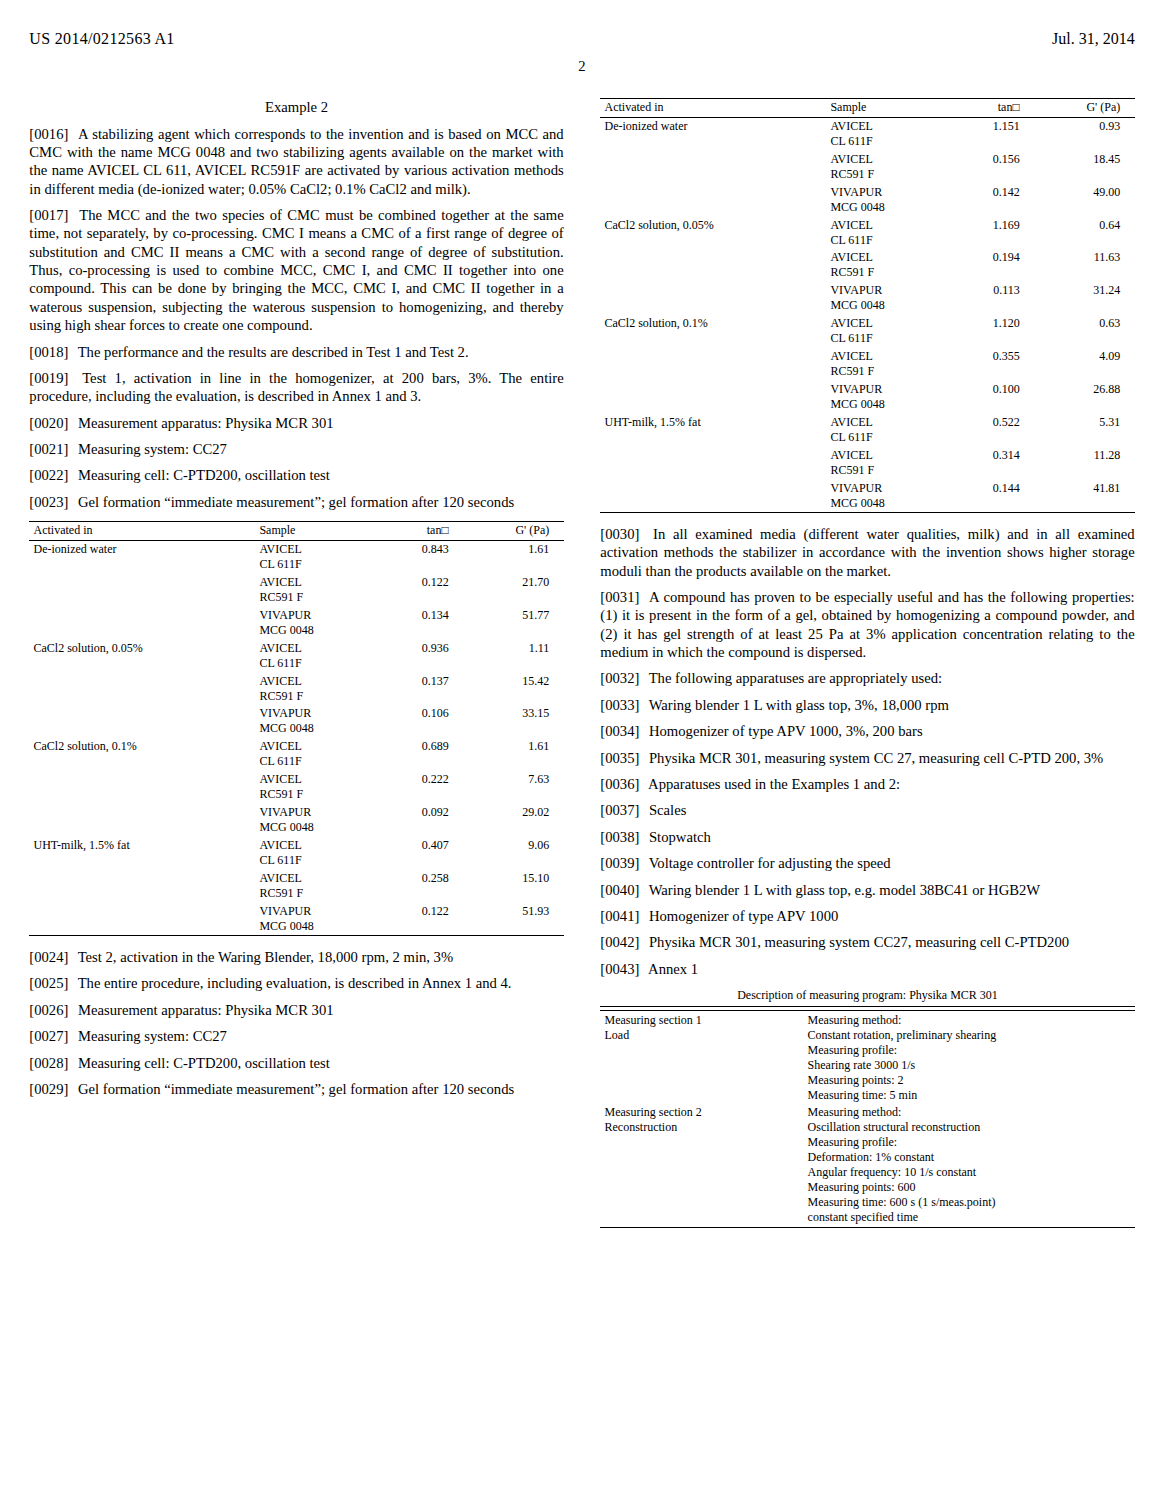US 2014/0212563 A1 Jul. 31, 2014
2
Example 2
[0016] A stabilizing agent which corresponds to the invention and is based on MCC and CMC with the name MCG 0048 and two stabilizing agents available on the market with the name AVICEL CL 611, AVICEL RC591F are activated by various activation methods in different media (de-ionized water; 0.05% CaCl2; 0.1% CaCl2 and milk).
[0017] The MCC and the two species of CMC must be combined together at the same time, not separately, by co-processing. CMC I means a CMC of a first range of degree of substitution and CMC II means a CMC with a second range of degree of substitution. Thus, co-processing is used to combine MCC, CMC I, and CMC II together into one compound. This can be done by bringing the MCC, CMC I, and CMC II together in a waterous suspension, subjecting the waterous suspension to homogenizing, and thereby using high shear forces to create one compound.
[0018] The performance and the results are described in Test 1 and Test 2.
[0019] Test 1, activation in line in the homogenizer, at 200 bars, 3%. The entire procedure, including the evaluation, is described in Annex 1 and 3.
[0020] Measurement apparatus: Physika MCR 301
[0021] Measuring system: CC27
[0022] Measuring cell: C-PTD200, oscillation test
[0023] Gel formation “immediate measurement”; gel formation after 120 seconds
| Activated in | Sample | tan□ | G' (Pa) |
| --- | --- | --- | --- |
| De-ionized water | AVICEL CL 611F | 0.843 | 1.61 |
| | AVICEL RC591 F | 0.122 | 21.70 |
| | VIVAPUR MCG 0048 | 0.134 | 51.77 |
| CaCl2 solution, 0.05% | AVICEL CL 611F | 0.936 | 1.11 |
| | AVICEL RC591 F | 0.137 | 15.42 |
| | VIVAPUR MCG 0048 | 0.106 | 33.15 |
| CaCl2 solution, 0.1% | AVICEL CL 611F | 0.689 | 1.61 |
| | AVICEL RC591 F | 0.222 | 7.63 |
| | VIVAPUR MCG 0048 | 0.092 | 29.02 |
| UHT-milk, 1.5% fat | AVICEL CL 611F | 0.407 | 9.06 |
| | AVICEL RC591 F | 0.258 | 15.10 |
| | VIVAPUR MCG 0048 | 0.122 | 51.93 |
[0024] Test 2, activation in the Waring Blender, 18,000 rpm, 2 min, 3%
[0025] The entire procedure, including evaluation, is described in Annex 1 and 4.
[0026] Measurement apparatus: Physika MCR 301
[0027] Measuring system: CC27
[0028] Measuring cell: C-PTD200, oscillation test
[0029] Gel formation “immediate measurement”; gel formation after 120 seconds
| Activated in | Sample | tan□ | G' (Pa) |
| --- | --- | --- | --- |
| De-ionized water | AVICEL CL 611F | 1.151 | 0.93 |
| | AVICEL RC591 F | 0.156 | 18.45 |
| | VIVAPUR MCG 0048 | 0.142 | 49.00 |
| CaCl2 solution, 0.05% | AVICEL CL 611F | 1.169 | 0.64 |
| | AVICEL RC591 F | 0.194 | 11.63 |
| | VIVAPUR MCG 0048 | 0.113 | 31.24 |
| CaCl2 solution, 0.1% | AVICEL CL 611F | 1.120 | 0.63 |
| | AVICEL RC591 F | 0.355 | 4.09 |
| | VIVAPUR MCG 0048 | 0.100 | 26.88 |
| UHT-milk, 1.5% fat | AVICEL CL 611F | 0.522 | 5.31 |
| | AVICEL RC591 F | 0.314 | 11.28 |
| | VIVAPUR MCG 0048 | 0.144 | 41.81 |
[0030] In all examined media (different water qualities, milk) and in all examined activation methods the stabilizer in accordance with the invention shows higher storage moduli than the products available on the market.
[0031] A compound has proven to be especially useful and has the following properties: (1) it is present in the form of a gel, obtained by homogenizing a compound powder, and (2) it has gel strength of at least 25 Pa at 3% application concentration relating to the medium in which the compound is dispersed.
[0032] The following apparatuses are appropriately used:
[0033] Waring blender 1 L with glass top, 3%, 18,000 rpm
[0034] Homogenizer of type APV 1000, 3%, 200 bars
[0035] Physika MCR 301, measuring system CC 27, measuring cell C-PTD 200, 3%
[0036] Apparatuses used in the Examples 1 and 2:
[0037] Scales
[0038] Stopwatch
[0039] Voltage controller for adjusting the speed
[0040] Waring blender 1 L with glass top, e.g. model 38BC41 or HGB2W
[0041] Homogenizer of type APV 1000
[0042] Physika MCR 301, measuring system CC27, measuring cell C-PTD200
[0043] Annex 1
Description of measuring program: Physika MCR 301
| Measuring section 1 Load | Measuring method: Constant rotation, preliminary shearing Measuring profile: Shearing rate 3000 1/s Measuring points: 2 Measuring time: 5 min |
| Measuring section 2 Reconstruction | Measuring method: Oscillation structural reconstruction Measuring profile: Deformation: 1% constant Angular frequency: 10 1/s constant Measuring points: 600 Measuring time: 600 s (1 s/meas.point) constant specified time |